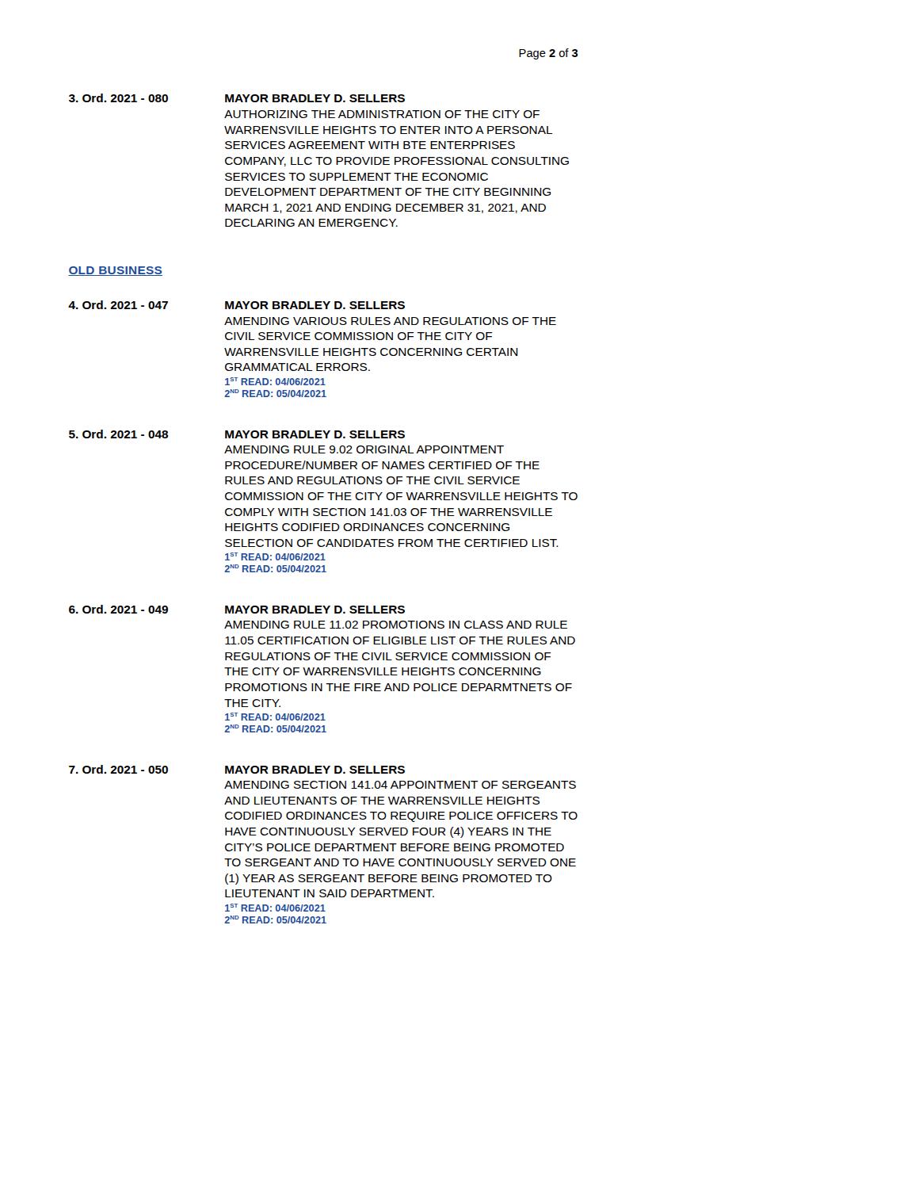Page 2 of 3
3. Ord. 2021 - 080
Mayor Bradley D. Sellers
Authorizing the administration of the City of Warrensville Heights to enter into a personal services agreement with BTE Enterprises Company, LLC to provide professional consulting services to supplement the Economic Development Department of the City beginning March 1, 2021 and ending December 31, 2021, and declaring an emergency.
OLD BUSINESS
4. Ord. 2021 - 047
Mayor Bradley D. Sellers
Amending various rules and regulations of the Civil Service Commission of the City of Warrensville Heights concerning certain grammatical errors.
1ST READ: 04/06/2021 2ND READ: 05/04/2021
5. Ord. 2021 - 048
Mayor Bradley D. Sellers
Amending Rule 9.02 Original Appointment Procedure/Number of Names Certified of the Rules and Regulations of the Civil Service Commission of the City of Warrensville Heights to comply with Section 141.03 of the Warrensville Heights Codified Ordinances concerning selection of candidates from the certified list.
1ST READ: 04/06/2021 2ND READ: 05/04/2021
6. Ord. 2021 - 049
Mayor Bradley D. Sellers
Amending Rule 11.02 Promotions in Class and Rule 11.05 Certification of Eligible List of the Rules and Regulations of the Civil Service Commission of the City of Warrensville Heights concerning promotions in the Fire and Police Deparmtnets of the City.
1ST READ: 04/06/2021 2ND READ: 05/04/2021
7. Ord. 2021 - 050
Mayor Bradley D. Sellers
Amending Section 141.04 Appointment of Sergeants and Lieutenants of the Warrensville Heights Codified Ordinances to require police officers to have continuously served four (4) years in the City’s Police Department before being promoted to Sergeant and to have continuously served one (1) year as Sergeant before being promoted to Lieutenant in said Department.
1ST READ: 04/06/2021 2ND READ: 05/04/2021